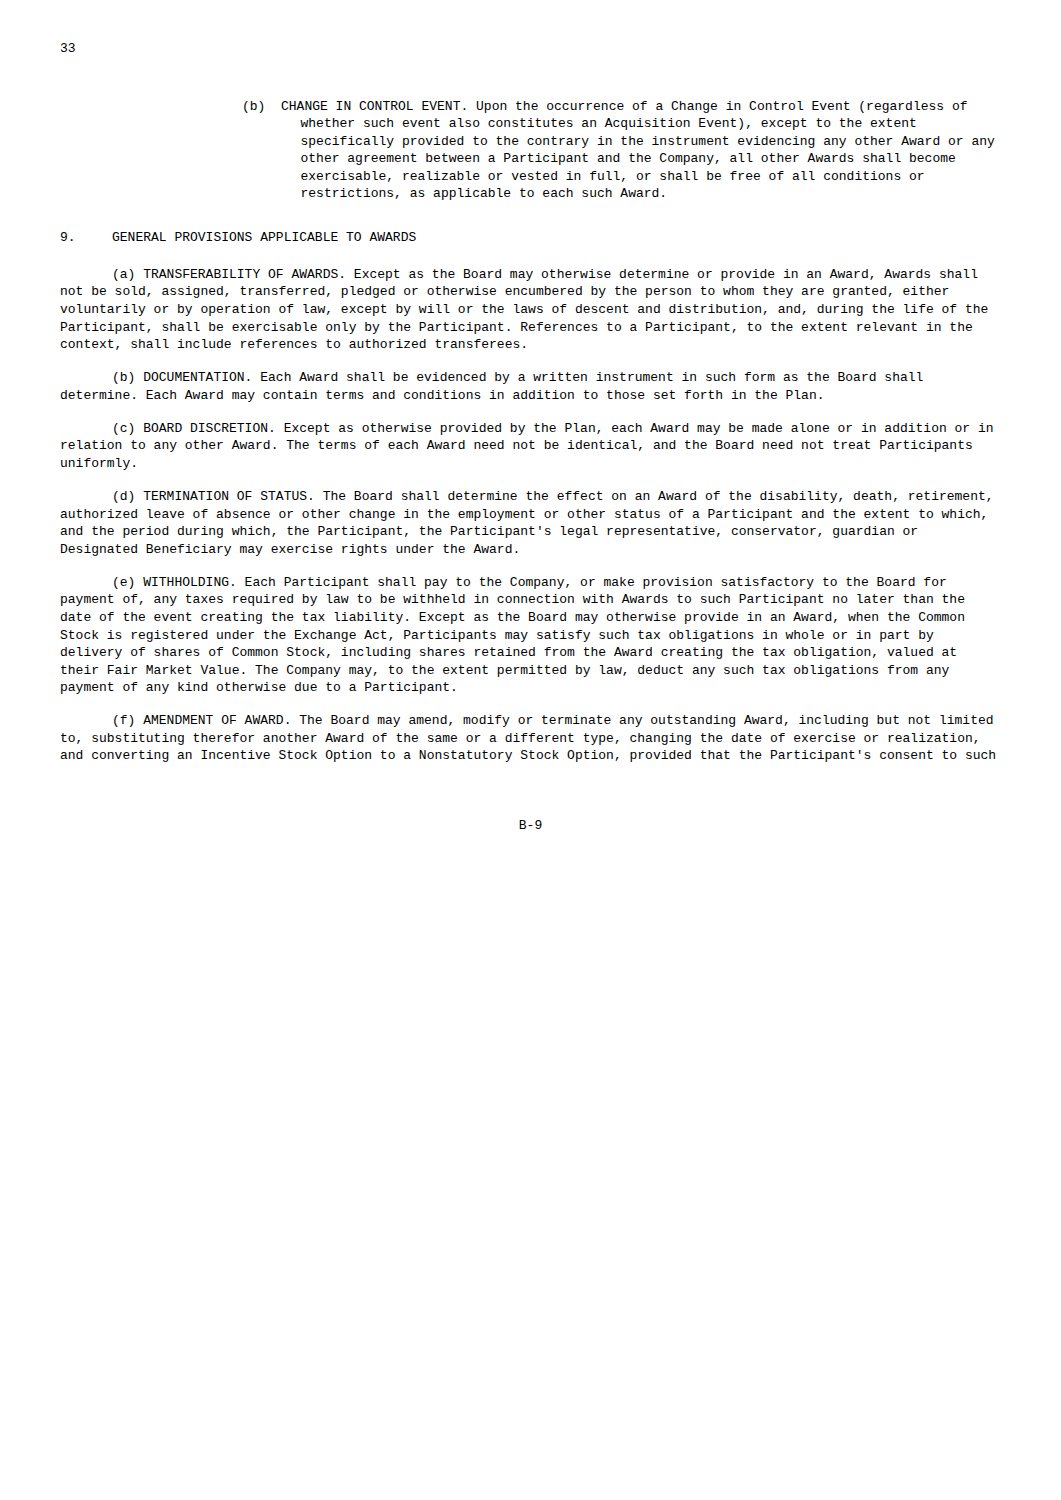33
(b) CHANGE IN CONTROL EVENT. Upon the occurrence of a Change in Control Event (regardless of whether such event also constitutes an Acquisition Event), except to the extent specifically provided to the contrary in the instrument evidencing any other Award or any other agreement between a Participant and the Company, all other Awards shall become exercisable, realizable or vested in full, or shall be free of all conditions or restrictions, as applicable to each such Award.
9. GENERAL PROVISIONS APPLICABLE TO AWARDS
(a) TRANSFERABILITY OF AWARDS. Except as the Board may otherwise determine or provide in an Award, Awards shall not be sold, assigned, transferred, pledged or otherwise encumbered by the person to whom they are granted, either voluntarily or by operation of law, except by will or the laws of descent and distribution, and, during the life of the Participant, shall be exercisable only by the Participant. References to a Participant, to the extent relevant in the context, shall include references to authorized transferees.
(b) DOCUMENTATION. Each Award shall be evidenced by a written instrument in such form as the Board shall determine. Each Award may contain terms and conditions in addition to those set forth in the Plan.
(c) BOARD DISCRETION. Except as otherwise provided by the Plan, each Award may be made alone or in addition or in relation to any other Award. The terms of each Award need not be identical, and the Board need not treat Participants uniformly.
(d) TERMINATION OF STATUS. The Board shall determine the effect on an Award of the disability, death, retirement, authorized leave of absence or other change in the employment or other status of a Participant and the extent to which, and the period during which, the Participant, the Participant's legal representative, conservator, guardian or Designated Beneficiary may exercise rights under the Award.
(e) WITHHOLDING. Each Participant shall pay to the Company, or make provision satisfactory to the Board for payment of, any taxes required by law to be withheld in connection with Awards to such Participant no later than the date of the event creating the tax liability. Except as the Board may otherwise provide in an Award, when the Common Stock is registered under the Exchange Act, Participants may satisfy such tax obligations in whole or in part by delivery of shares of Common Stock, including shares retained from the Award creating the tax obligation, valued at their Fair Market Value. The Company may, to the extent permitted by law, deduct any such tax obligations from any payment of any kind otherwise due to a Participant.
(f) AMENDMENT OF AWARD. The Board may amend, modify or terminate any outstanding Award, including but not limited to, substituting therefor another Award of the same or a different type, changing the date of exercise or realization, and converting an Incentive Stock Option to a Nonstatutory Stock Option, provided that the Participant's consent to such
B-9